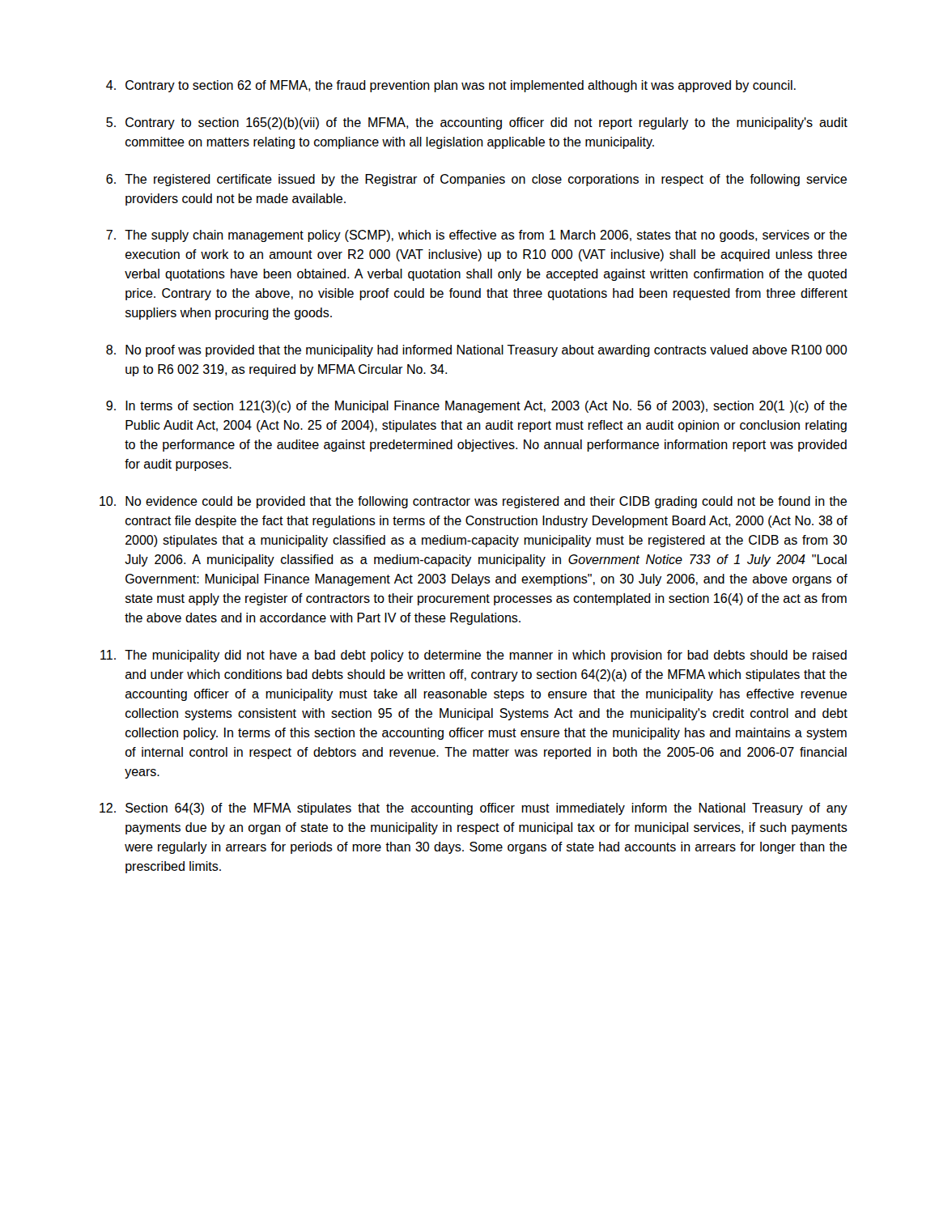Contrary to section 62 of MFMA, the fraud prevention plan was not implemented although it was approved by council.
Contrary to section 165(2)(b)(vii) of the MFMA, the accounting officer did not report regularly to the municipality's audit committee on matters relating to compliance with all legislation applicable to the municipality.
The registered certificate issued by the Registrar of Companies on close corporations in respect of the following service providers could not be made available.
The supply chain management policy (SCMP), which is effective as from 1 March 2006, states that no goods, services or the execution of work to an amount over R2 000 (VAT inclusive) up to R10 000 (VAT inclusive) shall be acquired unless three verbal quotations have been obtained. A verbal quotation shall only be accepted against written confirmation of the quoted price. Contrary to the above, no visible proof could be found that three quotations had been requested from three different suppliers when procuring the goods.
No proof was provided that the municipality had informed National Treasury about awarding contracts valued above R100 000 up to R6 002 319, as required by MFMA Circular No. 34.
In terms of section 121(3)(c) of the Municipal Finance Management Act, 2003 (Act No. 56 of 2003), section 20(1 )(c) of the Public Audit Act, 2004 (Act No. 25 of 2004), stipulates that an audit report must reflect an audit opinion or conclusion relating to the performance of the auditee against predetermined objectives. No annual performance information report was provided for audit purposes.
No evidence could be provided that the following contractor was registered and their CIDB grading could not be found in the contract file despite the fact that regulations in terms of the Construction Industry Development Board Act, 2000 (Act No. 38 of 2000) stipulates that a municipality classified as a medium-capacity municipality must be registered at the CIDB as from 30 July 2006. A municipality classified as a medium-capacity municipality in Government Notice 733 of 1 July 2004 "Local Government: Municipal Finance Management Act 2003 Delays and exemptions", on 30 July 2006, and the above organs of state must apply the register of contractors to their procurement processes as contemplated in section 16(4) of the act as from the above dates and in accordance with Part IV of these Regulations.
The municipality did not have a bad debt policy to determine the manner in which provision for bad debts should be raised and under which conditions bad debts should be written off, contrary to section 64(2)(a) of the MFMA which stipulates that the accounting officer of a municipality must take all reasonable steps to ensure that the municipality has effective revenue collection systems consistent with section 95 of the Municipal Systems Act and the municipality's credit control and debt collection policy. In terms of this section the accounting officer must ensure that the municipality has and maintains a system of internal control in respect of debtors and revenue. The matter was reported in both the 2005-06 and 2006-07 financial years.
Section 64(3) of the MFMA stipulates that the accounting officer must immediately inform the National Treasury of any payments due by an organ of state to the municipality in respect of municipal tax or for municipal services, if such payments were regularly in arrears for periods of more than 30 days. Some organs of state had accounts in arrears for longer than the prescribed limits.